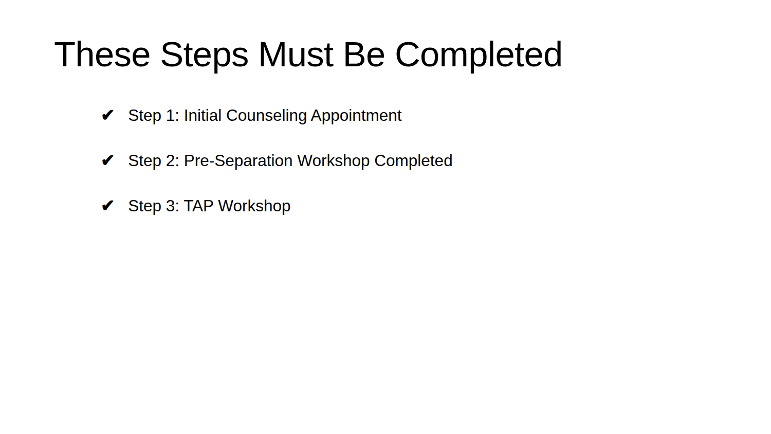These Steps Must Be Completed
✔Step 1: Initial Counseling Appointment
✔Step 2: Pre-Separation Workshop Completed
✔Step 3: TAP Workshop